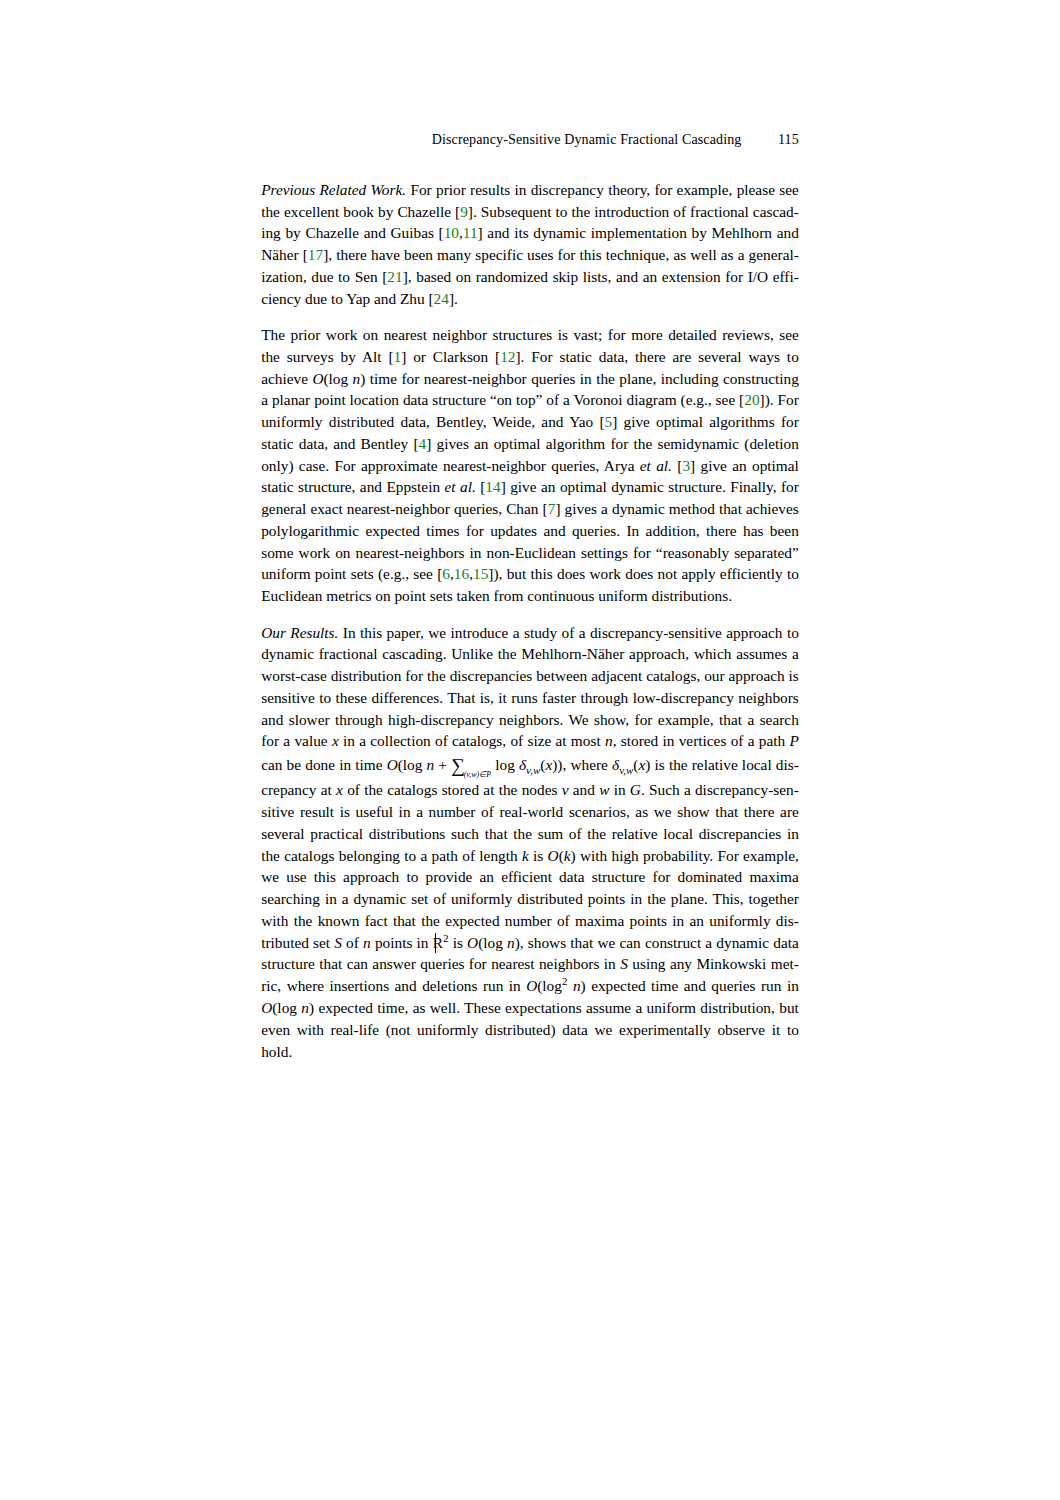Discrepancy-Sensitive Dynamic Fractional Cascading115
Previous Related Work. For prior results in discrepancy theory, for example, please see the excellent book by Chazelle [9]. Subsequent to the introduction of fractional cascading by Chazelle and Guibas [10,11] and its dynamic implementation by Mehlhorn and Näher [17], there have been many specific uses for this technique, as well as a generalization, due to Sen [21], based on randomized skip lists, and an extension for I/O efficiency due to Yap and Zhu [24].
The prior work on nearest neighbor structures is vast; for more detailed reviews, see the surveys by Alt [1] or Clarkson [12]. For static data, there are several ways to achieve O(log n) time for nearest-neighbor queries in the plane, including constructing a planar point location data structure “on top” of a Voronoi diagram (e.g., see [20]). For uniformly distributed data, Bentley, Weide, and Yao [5] give optimal algorithms for static data, and Bentley [4] gives an optimal algorithm for the semidynamic (deletion only) case. For approximate nearest-neighbor queries, Arya et al. [3] give an optimal static structure, and Eppstein et al. [14] give an optimal dynamic structure. Finally, for general exact nearest-neighbor queries, Chan [7] gives a dynamic method that achieves polylogarithmic expected times for updates and queries. In addition, there has been some work on nearest-neighbors in non-Euclidean settings for “reasonably separated” uniform point sets (e.g., see [6,16,15]), but this does work does not apply efficiently to Euclidean metrics on point sets taken from continuous uniform distributions.
Our Results. In this paper, we introduce a study of a discrepancy-sensitive approach to dynamic fractional cascading. Unlike the Mehlhorn-Näher approach, which assumes a worst-case distribution for the discrepancies between adjacent catalogs, our approach is sensitive to these differences. That is, it runs faster through low-discrepancy neighbors and slower through high-discrepancy neighbors. We show, for example, that a search for a value x in a collection of catalogs, of size at most n, stored in vertices of a path P can be done in time O(log n + ∑(v,w)∈P log δv,w(x)), where δv,w(x) is the relative local discrepancy at x of the catalogs stored at the nodes v and w in G. Such a discrepancy-sensitive result is useful in a number of real-world scenarios, as we show that there are several practical distributions such that the sum of the relative local discrepancies in the catalogs belonging to a path of length k is O(k) with high probability. For example, we use this approach to provide an efficient data structure for dominated maxima searching in a dynamic set of uniformly distributed points in the plane. This, together with the known fact that the expected number of maxima points in an uniformly distributed set S of n points in 2 is O(log n), shows that we can construct a dynamic data structure that can answer queries for nearest neighbors in S using any Minkowski metric, where insertions and deletions run in O(log2 n) expected time and queries run in O(log n) expected time, as well. These expectations assume a uniform distribution, but even with real-life (not uniformly distributed) data we experimentally observe it to hold.